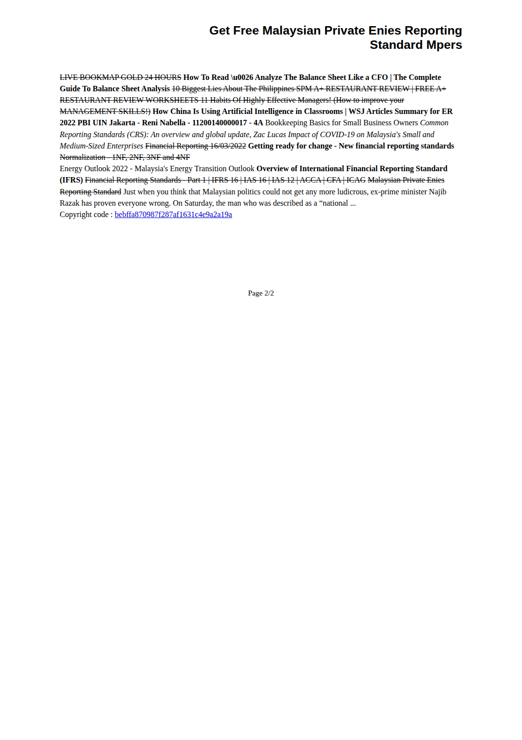Get Free Malaysian Private Enies Reporting
Standard Mpers
LIVE BOOKMAP GOLD 24 HOURS How To Read \u0026 Analyze The Balance Sheet Like a CFO | The Complete Guide To Balance Sheet Analysis 10 Biggest Lies About The Philippines SPM A+ RESTAURANT REVIEW | FREE A+ RESTAURANT REVIEW WORKSHEETS 11 Habits Of Highly Effective Managers! (How to improve your MANAGEMENT SKILLS!) How China Is Using Artificial Intelligence in Classrooms | WSJ Articles Summary for ER 2022 PBI UIN Jakarta - Reni Nabella - 11200140000017 - 4A Bookkeeping Basics for Small Business Owners Common Reporting Standards (CRS): An overview and global update, Zac Lucas Impact of COVID-19 on Malaysia's Small and Medium-Sized Enterprises Financial Reporting 16/03/2022 Getting ready for change - New financial reporting standards Normalization - 1NF, 2NF, 3NF and 4NF
Energy Outlook 2022 - Malaysia's Energy Transition Outlook Overview of International Financial Reporting Standard (IFRS) Financial Reporting Standards - Part 1 | IFRS 16 | IAS 16 | IAS 12 | ACCA | CFA | ICAG Malaysian Private Enies Reporting Standard Just when you think that Malaysian politics could not get any more ludicrous, ex-prime minister Najib Razak has proven everyone wrong. On Saturday, the man who was described as a “national ...
Copyright code : bebffa870987f287af1631c4e9a2a19a
Page 2/2